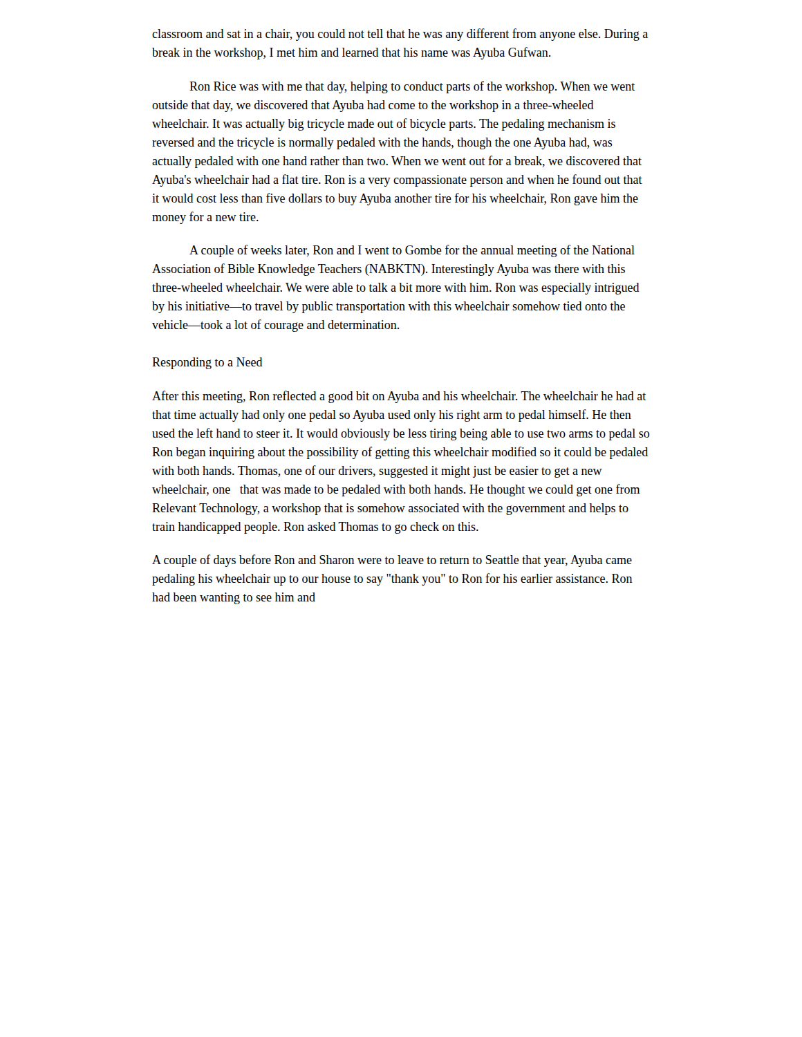classroom and sat in a chair, you could not tell that he was any different from anyone else. During a break in the workshop, I met him and learned that his name was Ayuba Gufwan.
Ron Rice was with me that day, helping to conduct parts of the workshop. When we went outside that day, we discovered that Ayuba had come to the workshop in a three-wheeled wheelchair. It was actually big tricycle made out of bicycle parts. The pedaling mechanism is reversed and the tricycle is normally pedaled with the hands, though the one Ayuba had, was actually pedaled with one hand rather than two. When we went out for a break, we discovered that Ayuba's wheelchair had a flat tire. Ron is a very compassionate person and when he found out that it would cost less than five dollars to buy Ayuba another tire for his wheelchair, Ron gave him the money for a new tire.
A couple of weeks later, Ron and I went to Gombe for the annual meeting of the National Association of Bible Knowledge Teachers (NABKTN). Interestingly Ayuba was there with this three-wheeled wheelchair. We were able to talk a bit more with him. Ron was especially intrigued by his initiative—to travel by public transportation with this wheelchair somehow tied onto the vehicle—took a lot of courage and determination.
Responding to a Need
After this meeting, Ron reflected a good bit on Ayuba and his wheelchair. The wheelchair he had at that time actually had only one pedal so Ayuba used only his right arm to pedal himself. He then used the left hand to steer it. It would obviously be less tiring being able to use two arms to pedal so Ron began inquiring about the possibility of getting this wheelchair modified so it could be pedaled with both hands. Thomas, one of our drivers, suggested it might just be easier to get a new wheelchair, one that was made to be pedaled with both hands. He thought we could get one from Relevant Technology, a workshop that is somehow associated with the government and helps to train handicapped people. Ron asked Thomas to go check on this.
A couple of days before Ron and Sharon were to leave to return to Seattle that year, Ayuba came pedaling his wheelchair up to our house to say "thank you" to Ron for his earlier assistance. Ron had been wanting to see him and